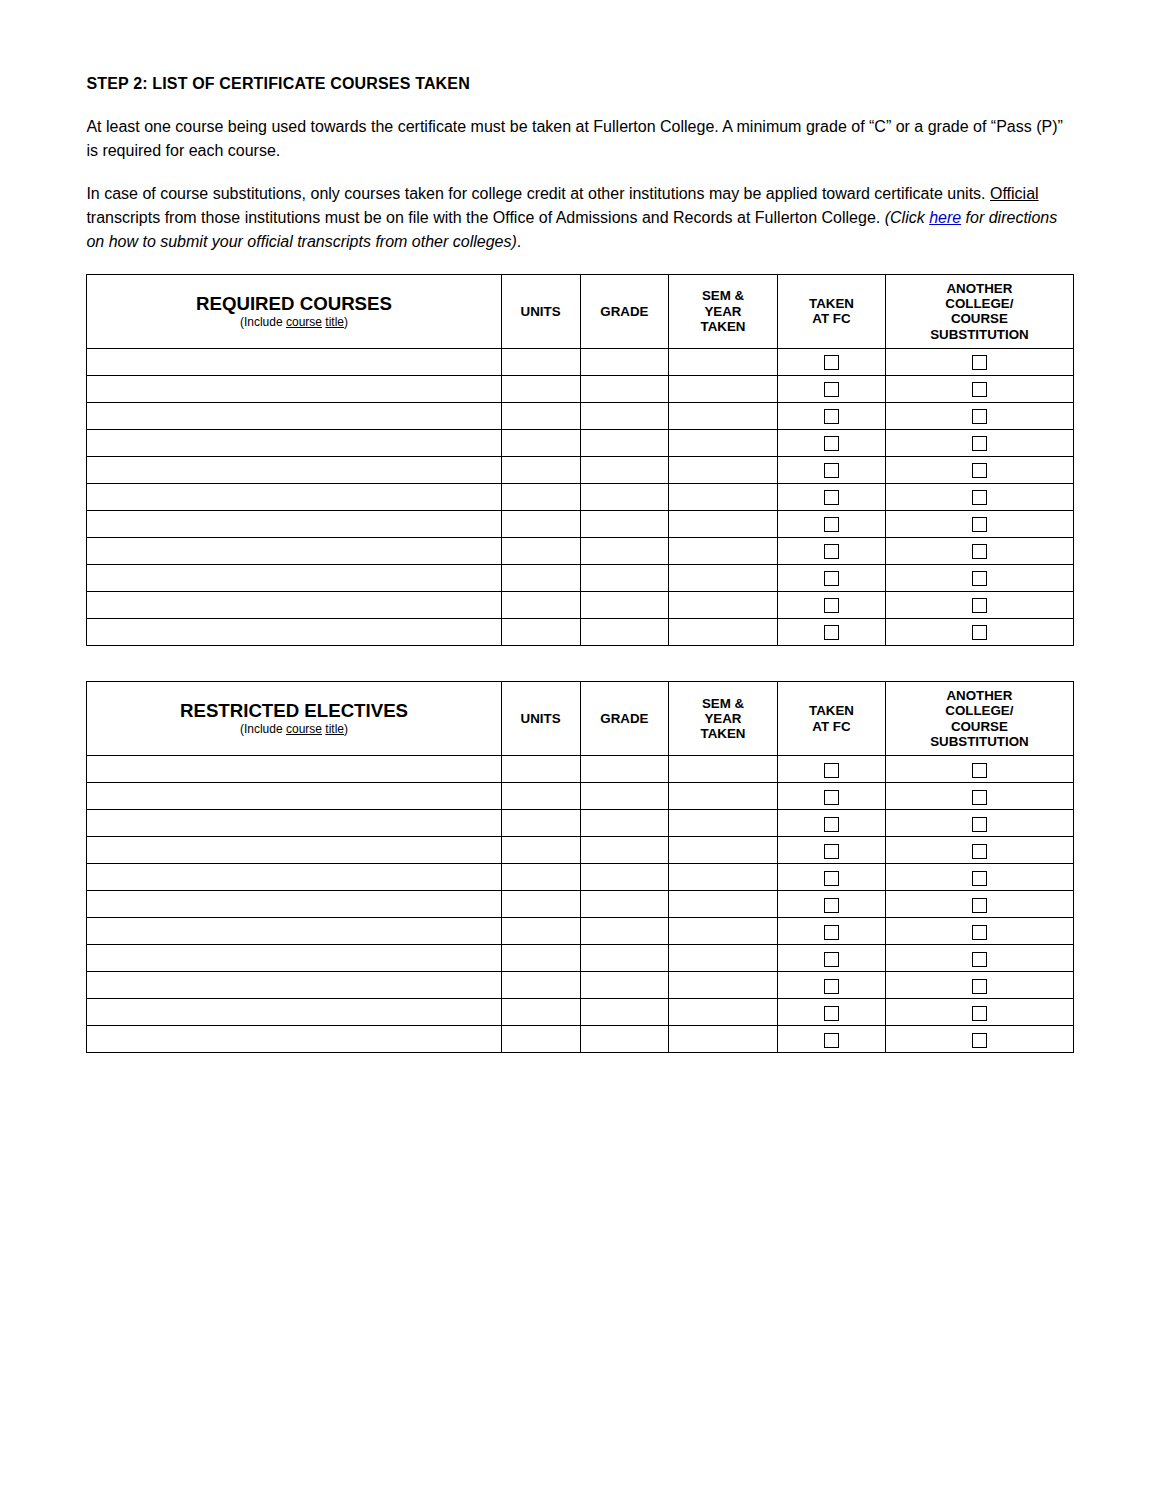STEP 2: LIST OF CERTIFICATE COURSES TAKEN
At least one course being used towards the certificate must be taken at Fullerton College. A minimum grade of “C” or a grade of “Pass (P)” is required for each course.
In case of course substitutions, only courses taken for college credit at other institutions may be applied toward certificate units. Official transcripts from those institutions must be on file with the Office of Admissions and Records at Fullerton College. (Click here for directions on how to submit your official transcripts from other colleges).
| REQUIRED COURSES (Include course title ) | UNITS | GRADE | SEM & YEAR TAKEN | TAKEN AT FC | ANOTHER COLLEGE/ COURSE SUBSTITUTION |
| --- | --- | --- | --- | --- | --- |
| RESTRICTED ELECTIVES (Include course title ) | UNITS | GRADE | SEM & YEAR TAKEN | TAKEN AT FC | ANOTHER COLLEGE/ COURSE SUBSTITUTION |
| --- | --- | --- | --- | --- | --- |